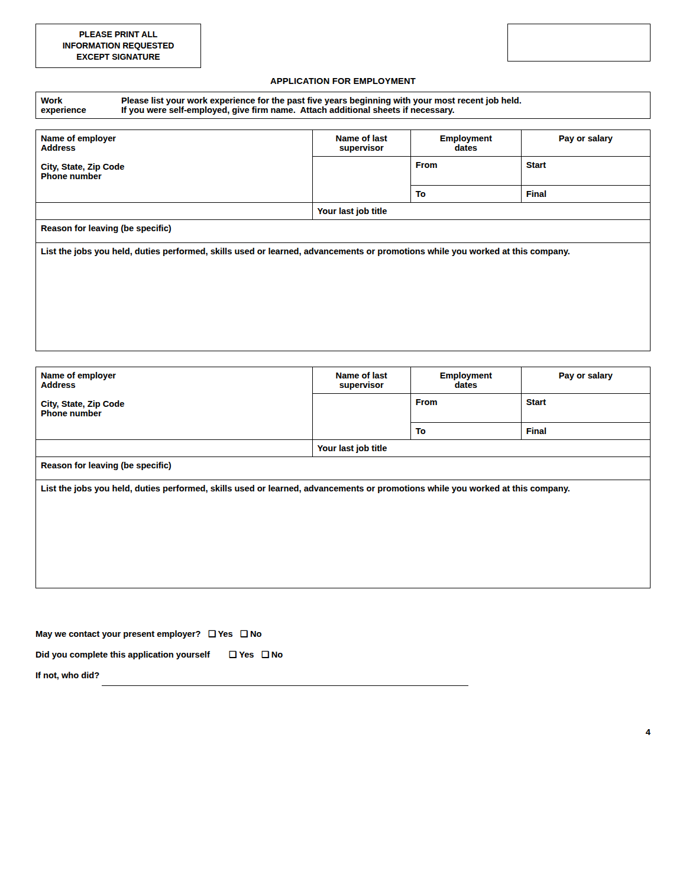PLEASE PRINT ALL
INFORMATION REQUESTED
EXCEPT SIGNATURE
APPLICATION FOR EMPLOYMENT
| Work experience | Please list your work experience for the past five years beginning with your most recent job held. If you were self-employed, give firm name. Attach additional sheets if necessary. |
| Name of employer Address City, State, Zip Code Phone number | Name of last supervisor | Employment dates | Pay or salary |
| | From | Start |
| To | Final |
| | Your last job title |
| Reason for leaving (be specific) |
| List the jobs you held, duties performed, skills used or learned, advancements or promotions while you worked at this company. |
| Name of employer Address City, State, Zip Code Phone number | Name of last supervisor | Employment dates | Pay or salary |
| | From | Start |
| To | Final |
| | Your last job title |
| Reason for leaving (be specific) |
| List the jobs you held, duties performed, skills used or learned, advancements or promotions while you worked at this company. |
May we contact your present employer? ❑ Yes ❑ No
Did you complete this application yourself ❑ Yes ❑ No
If not, who did?
4